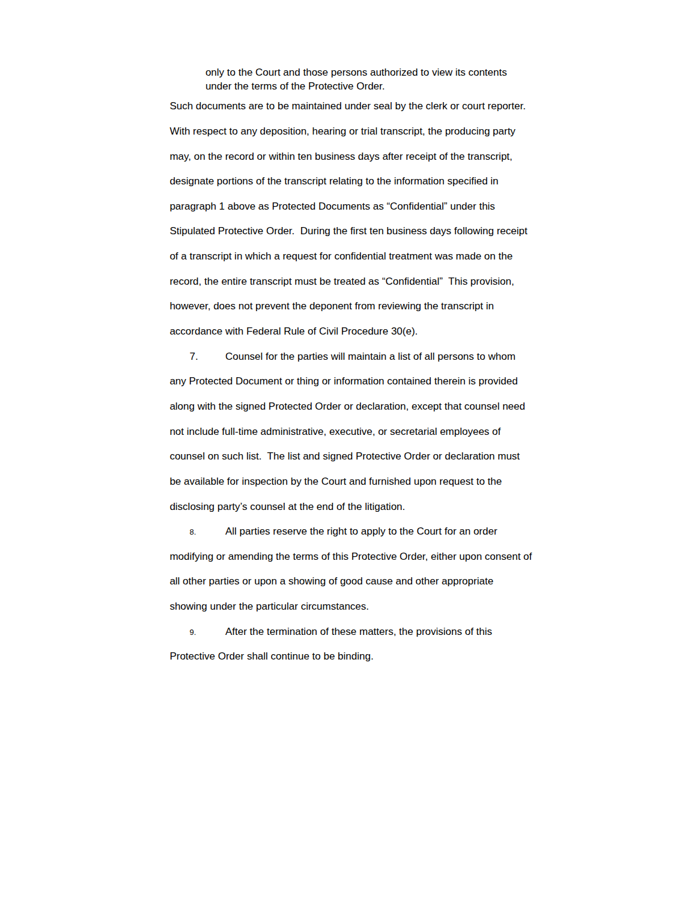only to the Court and those persons authorized to view its contents under the terms of the Protective Order.
Such documents are to be maintained under seal by the clerk or court reporter. With respect to any deposition, hearing or trial transcript, the producing party may, on the record or within ten business days after receipt of the transcript, designate portions of the transcript relating to the information specified in paragraph 1 above as Protected Documents as “Confidential” under this Stipulated Protective Order. During the first ten business days following receipt of a transcript in which a request for confidential treatment was made on the record, the entire transcript must be treated as “Confidential” This provision, however, does not prevent the deponent from reviewing the transcript in accordance with Federal Rule of Civil Procedure 30(e).
7. Counsel for the parties will maintain a list of all persons to whom any Protected Document or thing or information contained therein is provided along with the signed Protected Order or declaration, except that counsel need not include full-time administrative, executive, or secretarial employees of counsel on such list. The list and signed Protective Order or declaration must be available for inspection by the Court and furnished upon request to the disclosing party’s counsel at the end of the litigation.
8. All parties reserve the right to apply to the Court for an order modifying or amending the terms of this Protective Order, either upon consent of all other parties or upon a showing of good cause and other appropriate showing under the particular circumstances.
9. After the termination of these matters, the provisions of this Protective Order shall continue to be binding.